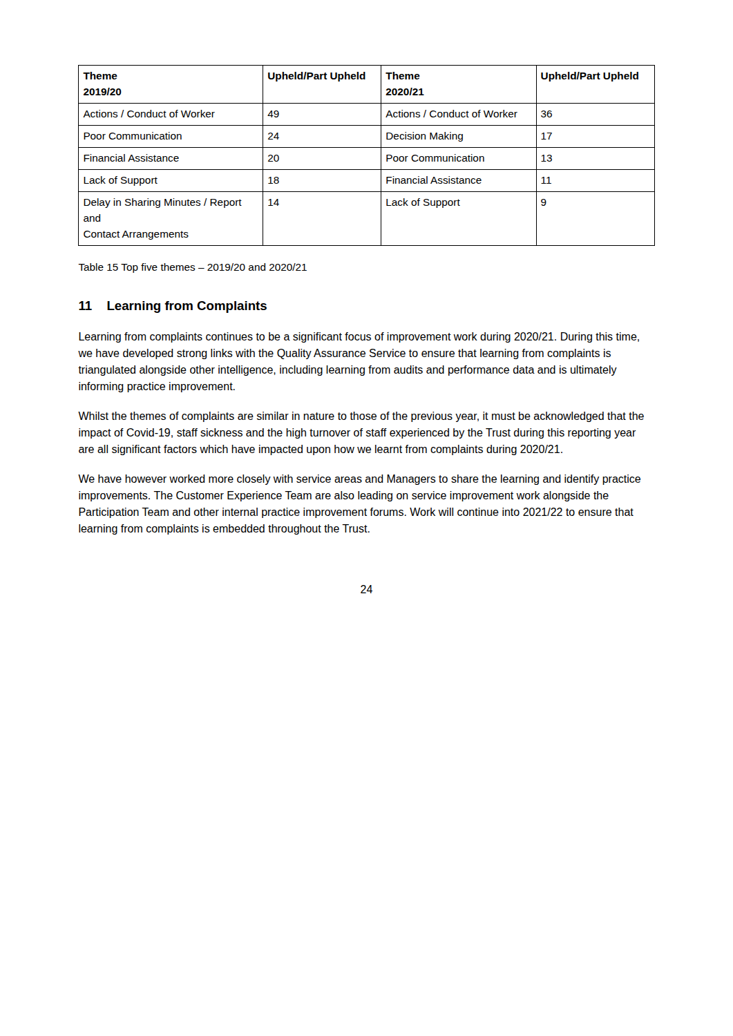| Theme 2019/20 | Upheld/Part Upheld | Theme 2020/21 | Upheld/Part Upheld |
| --- | --- | --- | --- |
| Actions / Conduct of Worker | 49 | Actions / Conduct of Worker | 36 |
| Poor Communication | 24 | Decision Making | 17 |
| Financial Assistance | 20 | Poor Communication | 13 |
| Lack of Support | 18 | Financial Assistance | 11 |
| Delay in Sharing Minutes / Report and Contact Arrangements | 14 | Lack of Support | 9 |
Table 15 Top five themes – 2019/20 and 2020/21
11 Learning from Complaints
Learning from complaints continues to be a significant focus of improvement work during 2020/21. During this time, we have developed strong links with the Quality Assurance Service to ensure that learning from complaints is triangulated alongside other intelligence, including learning from audits and performance data and is ultimately informing practice improvement.
Whilst the themes of complaints are similar in nature to those of the previous year, it must be acknowledged that the impact of Covid-19, staff sickness and the high turnover of staff experienced by the Trust during this reporting year are all significant factors which have impacted upon how we learnt from complaints during 2020/21.
We have however worked more closely with service areas and Managers to share the learning and identify practice improvements. The Customer Experience Team are also leading on service improvement work alongside the Participation Team and other internal practice improvement forums. Work will continue into 2021/22 to ensure that learning from complaints is embedded throughout the Trust.
24